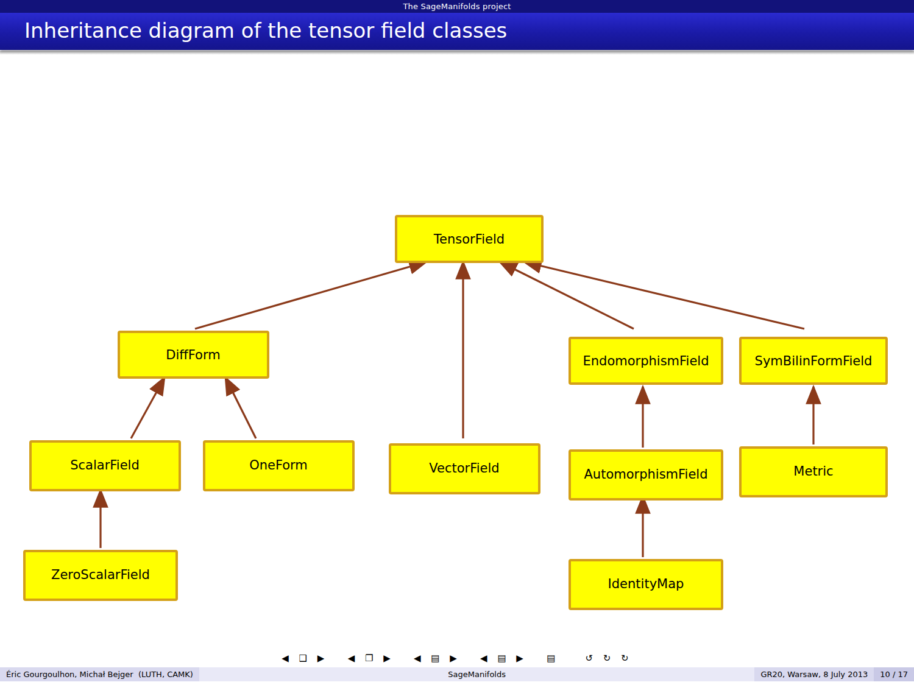The SageManifolds project
Inheritance diagram of the tensor field classes
TensorField DiffForm EndomorphismField SymBilinFormField ScalarField OneForm VectorField AutomorphismField Metric ZeroScalarField IdentityMap
◀ ❑ ▶ ◀ ❐ ▶ ◀ ▤ ▶ ◀ ▤ ▶ ▤ ↺ ↻ ↻
Éric Gourgoulhon, Michał Bejger (LUTH, CAMK)
SageManifolds
GR20, Warsaw, 8 July 2013
10 / 17